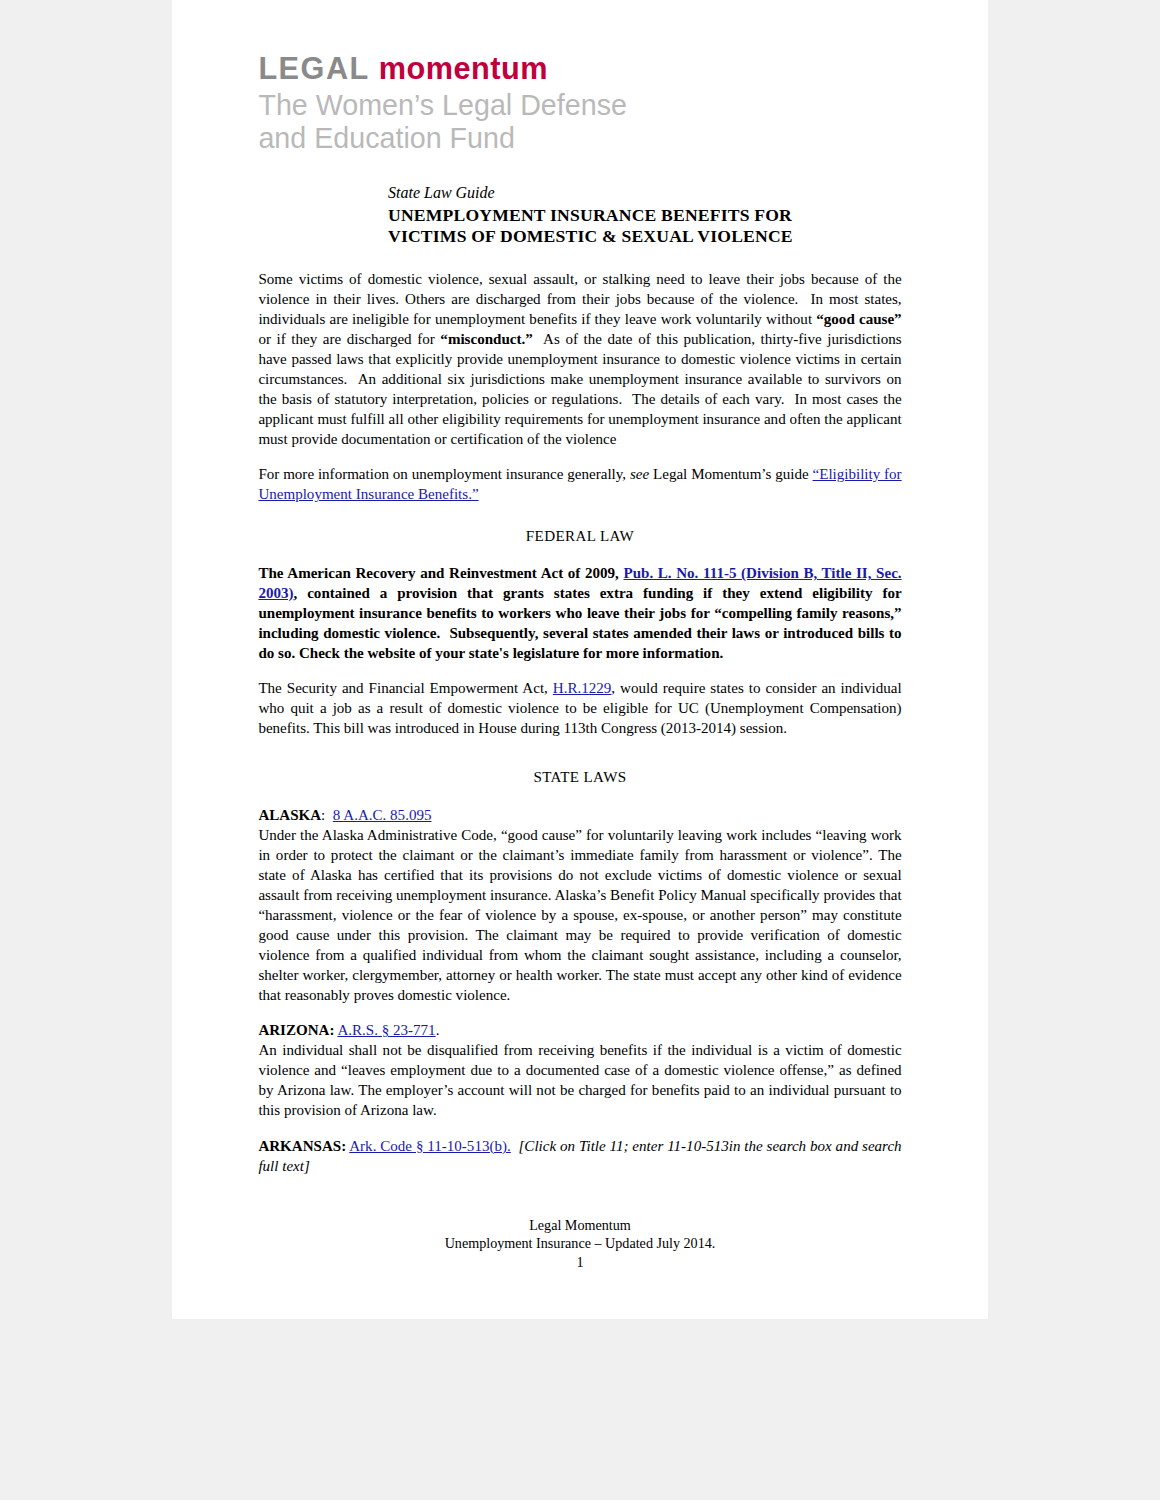LEGAL momentum
The Women’s Legal Defense
and Education Fund
State Law Guide
Unemployment Insurance Benefits for
Victims of Domestic & Sexual Violence
Some victims of domestic violence, sexual assault, or stalking need to leave their jobs because of the violence in their lives. Others are discharged from their jobs because of the violence. In most states, individuals are ineligible for unemployment benefits if they leave work voluntarily without “good cause” or if they are discharged for “misconduct.” As of the date of this publication, thirty-five jurisdictions have passed laws that explicitly provide unemployment insurance to domestic violence victims in certain circumstances. An additional six jurisdictions make unemployment insurance available to survivors on the basis of statutory interpretation, policies or regulations. The details of each vary. In most cases the applicant must fulfill all other eligibility requirements for unemployment insurance and often the applicant must provide documentation or certification of the violence
For more information on unemployment insurance generally, see Legal Momentum’s guide “Eligibility for Unemployment Insurance Benefits.”
FEDERAL LAW
The American Recovery and Reinvestment Act of 2009, Pub. L. No. 111-5 (Division B, Title II, Sec. 2003), contained a provision that grants states extra funding if they extend eligibility for unemployment insurance benefits to workers who leave their jobs for “compelling family reasons,” including domestic violence. Subsequently, several states amended their laws or introduced bills to do so. Check the website of your state's legislature for more information.
The Security and Financial Empowerment Act, H.R.1229, would require states to consider an individual who quit a job as a result of domestic violence to be eligible for UC (Unemployment Compensation) benefits. This bill was introduced in House during 113th Congress (2013-2014) session.
STATE LAWS
ALASKA: 8 A.A.C. 85.095
Under the Alaska Administrative Code, “good cause” for voluntarily leaving work includes “leaving work in order to protect the claimant or the claimant’s immediate family from harassment or violence”. The state of Alaska has certified that its provisions do not exclude victims of domestic violence or sexual assault from receiving unemployment insurance. Alaska’s Benefit Policy Manual specifically provides that “harassment, violence or the fear of violence by a spouse, ex-spouse, or another person” may constitute good cause under this provision. The claimant may be required to provide verification of domestic violence from a qualified individual from whom the claimant sought assistance, including a counselor, shelter worker, clergymember, attorney or health worker. The state must accept any other kind of evidence that reasonably proves domestic violence.
ARIZONA: A.R.S. § 23-771.
An individual shall not be disqualified from receiving benefits if the individual is a victim of domestic violence and “leaves employment due to a documented case of a domestic violence offense,” as defined by Arizona law. The employer’s account will not be charged for benefits paid to an individual pursuant to this provision of Arizona law.
ARKANSAS: Ark. Code § 11-10-513(b). [Click on Title 11; enter 11-10-513in the search box and search full text]
Legal Momentum
Unemployment Insurance – Updated July 2014.
1